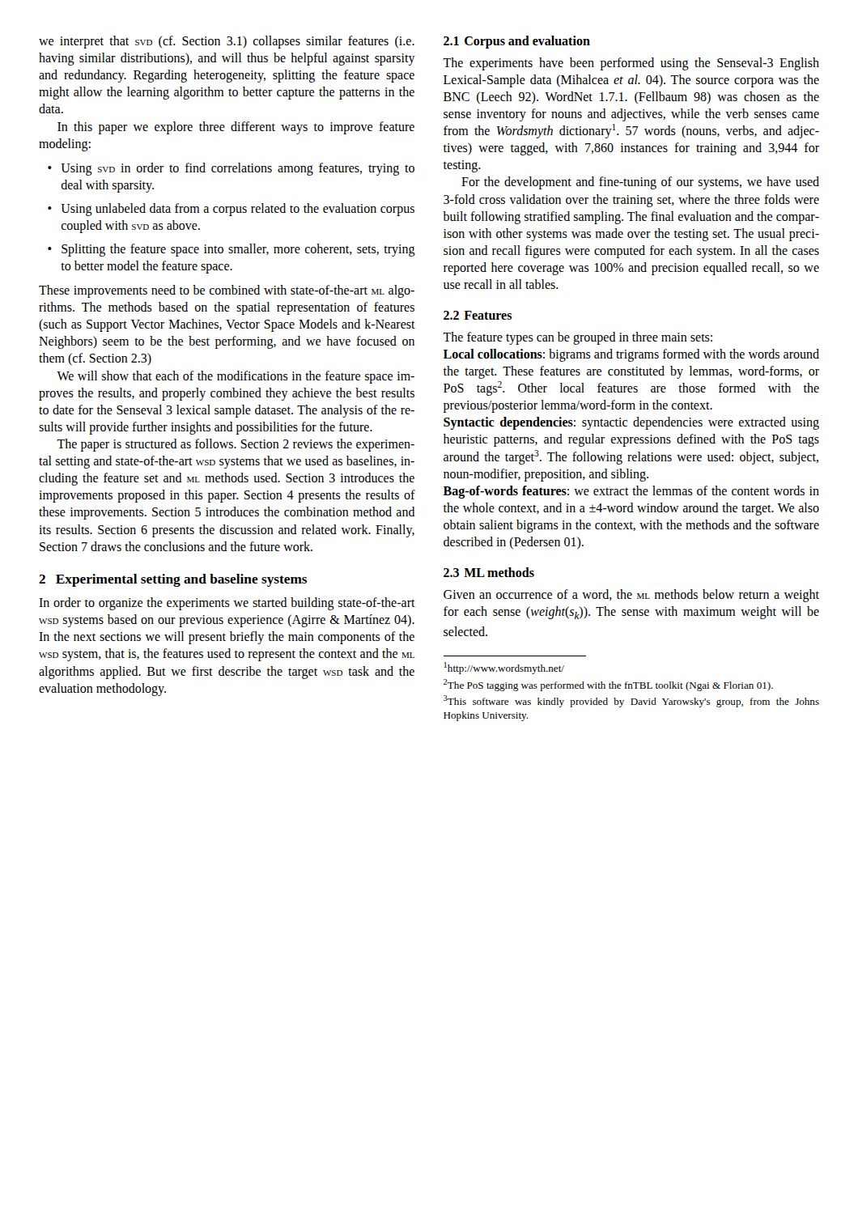we interpret that svd (cf. Section 3.1) collapses similar features (i.e. having similar distributions), and will thus be helpful against sparsity and redundancy. Regarding heterogeneity, splitting the feature space might allow the learning algorithm to better capture the patterns in the data.
In this paper we explore three different ways to improve feature modeling:
Using svd in order to find correlations among features, trying to deal with sparsity.
Using unlabeled data from a corpus related to the evaluation corpus coupled with svd as above.
Splitting the feature space into smaller, more coherent, sets, trying to better model the feature space.
These improvements need to be combined with state-of-the-art ml algorithms. The methods based on the spatial representation of features (such as Support Vector Machines, Vector Space Models and k-Nearest Neighbors) seem to be the best performing, and we have focused on them (cf. Section 2.3)
We will show that each of the modifications in the feature space improves the results, and properly combined they achieve the best results to date for the Senseval 3 lexical sample dataset. The analysis of the results will provide further insights and possibilities for the future.
The paper is structured as follows. Section 2 reviews the experimental setting and state-of-the-art wsd systems that we used as baselines, including the feature set and ml methods used. Section 3 introduces the improvements proposed in this paper. Section 4 presents the results of these improvements. Section 5 introduces the combination method and its results. Section 6 presents the discussion and related work. Finally, Section 7 draws the conclusions and the future work.
2 Experimental setting and baseline systems
In order to organize the experiments we started building state-of-the-art wsd systems based on our previous experience (Agirre & Martínez 04). In the next sections we will present briefly the main components of the wsd system, that is, the features used to represent the context and the ml algorithms applied. But we first describe the target wsd task and the evaluation methodology.
2.1 Corpus and evaluation
The experiments have been performed using the Senseval-3 English Lexical-Sample data (Mihalcea et al. 04). The source corpora was the BNC (Leech 92). WordNet 1.7.1. (Fellbaum 98) was chosen as the sense inventory for nouns and adjectives, while the verb senses came from the Wordsmyth dictionary1. 57 words (nouns, verbs, and adjectives) were tagged, with 7,860 instances for training and 3,944 for testing.
For the development and fine-tuning of our systems, we have used 3-fold cross validation over the training set, where the three folds were built following stratified sampling. The final evaluation and the comparison with other systems was made over the testing set. The usual precision and recall figures were computed for each system. In all the cases reported here coverage was 100% and precision equalled recall, so we use recall in all tables.
2.2 Features
The feature types can be grouped in three main sets:
Local collocations: bigrams and trigrams formed with the words around the target. These features are constituted by lemmas, word-forms, or PoS tags2. Other local features are those formed with the previous/posterior lemma/word-form in the context.
Syntactic dependencies: syntactic dependencies were extracted using heuristic patterns, and regular expressions defined with the PoS tags around the target3. The following relations were used: object, subject, noun-modifier, preposition, and sibling.
Bag-of-words features: we extract the lemmas of the content words in the whole context, and in a ±4-word window around the target. We also obtain salient bigrams in the context, with the methods and the software described in (Pedersen 01).
2.3 ML methods
Given an occurrence of a word, the ml methods below return a weight for each sense (weight(sk)). The sense with maximum weight will be selected.
1http://www.wordsmyth.net/
2The PoS tagging was performed with the fnTBL toolkit (Ngai & Florian 01).
3This software was kindly provided by David Yarowsky's group, from the Johns Hopkins University.